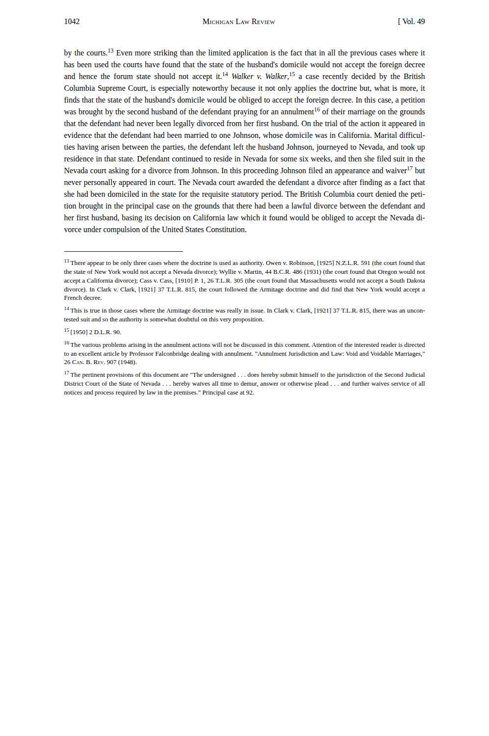1042 Michigan Law Review [ Vol. 49
by the courts.13 Even more striking than the limited application is the fact that in all the previous cases where it has been used the courts have found that the state of the husband's domicile would not accept the foreign decree and hence the forum state should not accept it.14 Walker v. Walker,15 a case recently decided by the British Columbia Supreme Court, is especially noteworthy because it not only applies the doctrine but, what is more, it finds that the state of the husband's domicile would be obliged to accept the foreign decree. In this case, a petition was brought by the second husband of the defendant praying for an annulment16 of their marriage on the grounds that the defendant had never been legally divorced from her first husband. On the trial of the action it appeared in evidence that the defendant had been married to one Johnson, whose domicile was in California. Marital difficulties having arisen between the parties, the defendant left the husband Johnson, journeyed to Nevada, and took up residence in that state. Defendant continued to reside in Nevada for some six weeks, and then she filed suit in the Nevada court asking for a divorce from Johnson. In this proceeding Johnson filed an appearance and waiver17 but never personally appeared in court. The Nevada court awarded the defendant a divorce after finding as a fact that she had been domiciled in the state for the requisite statutory period. The British Columbia court denied the petition brought in the principal case on the grounds that there had been a lawful divorce between the defendant and her first husband, basing its decision on California law which it found would be obliged to accept the Nevada divorce under compulsion of the United States Constitution.
13 There appear to be only three cases where the doctrine is used as authority. Owen v. Robinson, [1925] N.Z.L.R. 591 (the court found that the state of New York would not accept a Nevada divorce); Wyllie v. Martin, 44 B.C.R. 486 (1931) (the court found that Oregon would not accept a California divorce); Cass v. Cass, [1910] P. 1, 26 T.L.R. 305 (the court found that Massachusetts would not accept a South Dakota divorce). In Clark v. Clark, [1921] 37 T.L.R. 815, the court followed the Armitage doctrine and did find that New York would accept a French decree.
14 This is true in those cases where the Armitage doctrine was really in issue. In Clark v. Clark, [1921] 37 T.L.R. 815, there was an uncontested suit and so the authority is somewhat doubtful on this very proposition.
15[1950] 2 D.L.R. 90.
16 The various problems arising in the annulment actions will not be discussed in this comment. Attention of the interested reader is directed to an excellent article by Professor Falconbridge dealing with annulment. "Annulment Jurisdiction and Law: Void and Voidable Marriages," 26 Can. B. Rev. 907 (1948).
17 The pertinent provisions of this document are "The undersigned . . . does hereby submit himself to the jurisdiction of the Second Judicial District Court of the State of Nevada . . . hereby waives all time to demur, answer or otherwise plead . . . and further waives service of all notices and process required by law in the premises." Principal case at 92.